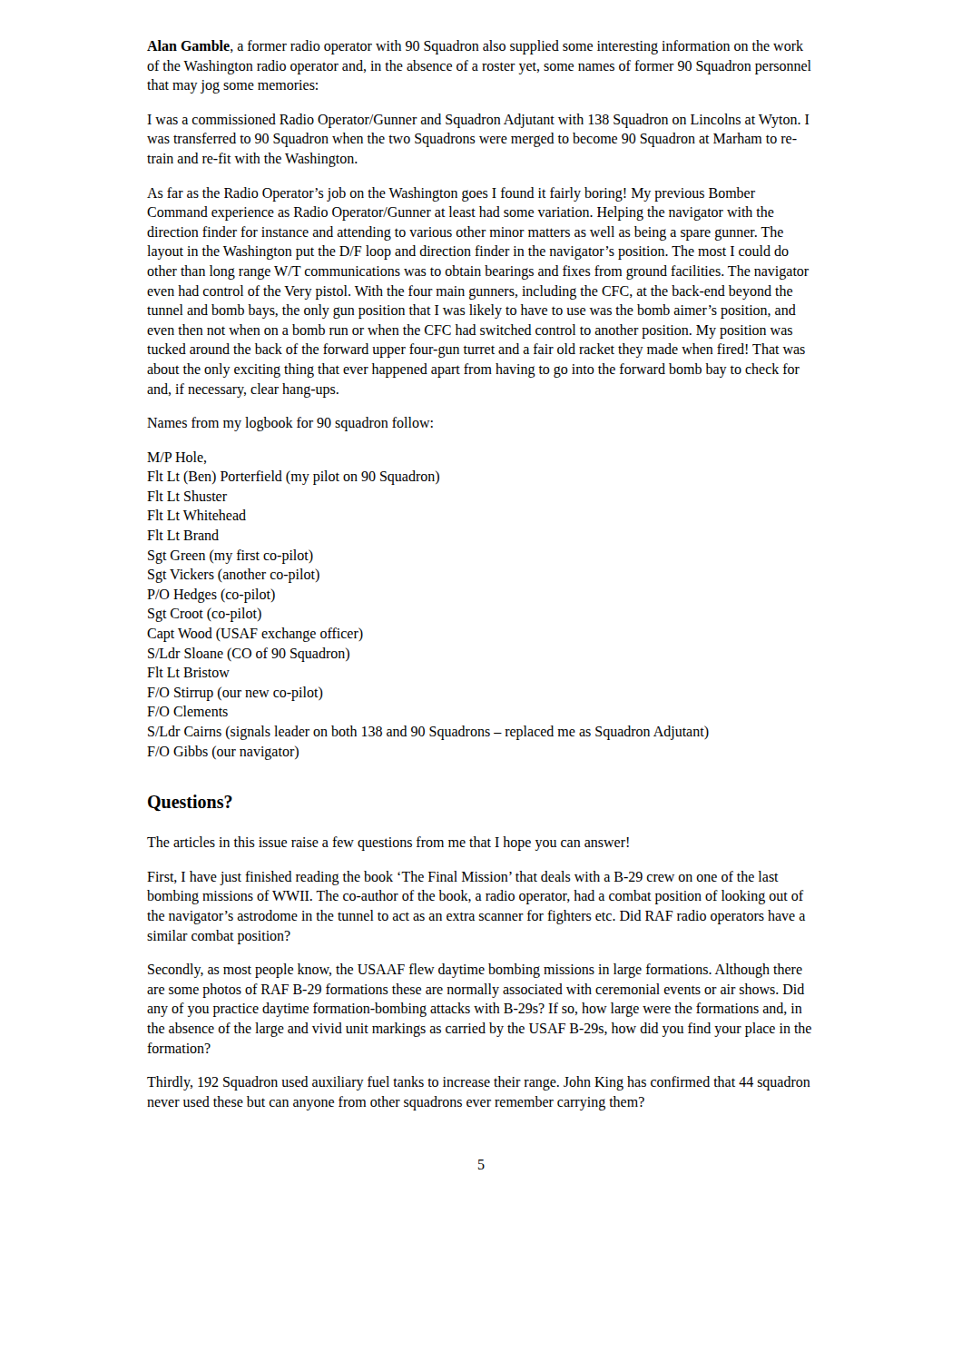Alan Gamble, a former radio operator with 90 Squadron also supplied some interesting information on the work of the Washington radio operator and, in the absence of a roster yet, some names of former 90 Squadron personnel that may jog some memories:
I was a commissioned Radio Operator/Gunner and Squadron Adjutant with 138 Squadron on Lincolns at Wyton. I was transferred to 90 Squadron when the two Squadrons were merged to become 90 Squadron at Marham to re-train and re-fit with the Washington.
As far as the Radio Operator’s job on the Washington goes I found it fairly boring! My previous Bomber Command experience as Radio Operator/Gunner at least had some variation. Helping the navigator with the direction finder for instance and attending to various other minor matters as well as being a spare gunner. The layout in the Washington put the D/F loop and direction finder in the navigator’s position. The most I could do other than long range W/T communications was to obtain bearings and fixes from ground facilities. The navigator even had control of the Very pistol. With the four main gunners, including the CFC, at the back-end beyond the tunnel and bomb bays, the only gun position that I was likely to have to use was the bomb aimer’s position, and even then not when on a bomb run or when the CFC had switched control to another position. My position was tucked around the back of the forward upper four-gun turret and a fair old racket they made when fired! That was about the only exciting thing that ever happened apart from having to go into the forward bomb bay to check for and, if necessary, clear hang-ups.
Names from my logbook for 90 squadron follow:
M/P Hole,
Flt Lt (Ben) Porterfield (my pilot on 90 Squadron)
Flt Lt Shuster
Flt Lt Whitehead
Flt Lt Brand
Sgt Green (my first co-pilot)
Sgt Vickers (another co-pilot)
P/O Hedges (co-pilot)
Sgt Croot (co-pilot)
Capt Wood (USAF exchange officer)
S/Ldr Sloane (CO of 90 Squadron)
Flt Lt Bristow
F/O Stirrup (our new co-pilot)
F/O Clements
S/Ldr Cairns (signals leader on both 138 and 90 Squadrons – replaced me as Squadron Adjutant)
F/O Gibbs (our navigator)
Questions?
The articles in this issue raise a few questions from me that I hope you can answer!
First, I have just finished reading the book ‘The Final Mission’ that deals with a B-29 crew on one of the last bombing missions of WWII. The co-author of the book, a radio operator, had a combat position of looking out of the navigator’s astrodome in the tunnel to act as an extra scanner for fighters etc. Did RAF radio operators have a similar combat position?
Secondly, as most people know, the USAAF flew daytime bombing missions in large formations. Although there are some photos of RAF B-29 formations these are normally associated with ceremonial events or air shows. Did any of you practice daytime formation-bombing attacks with B-29s? If so, how large were the formations and, in the absence of the large and vivid unit markings as carried by the USAF B-29s, how did you find your place in the formation?
Thirdly, 192 Squadron used auxiliary fuel tanks to increase their range. John King has confirmed that 44 squadron never used these but can anyone from other squadrons ever remember carrying them?
5